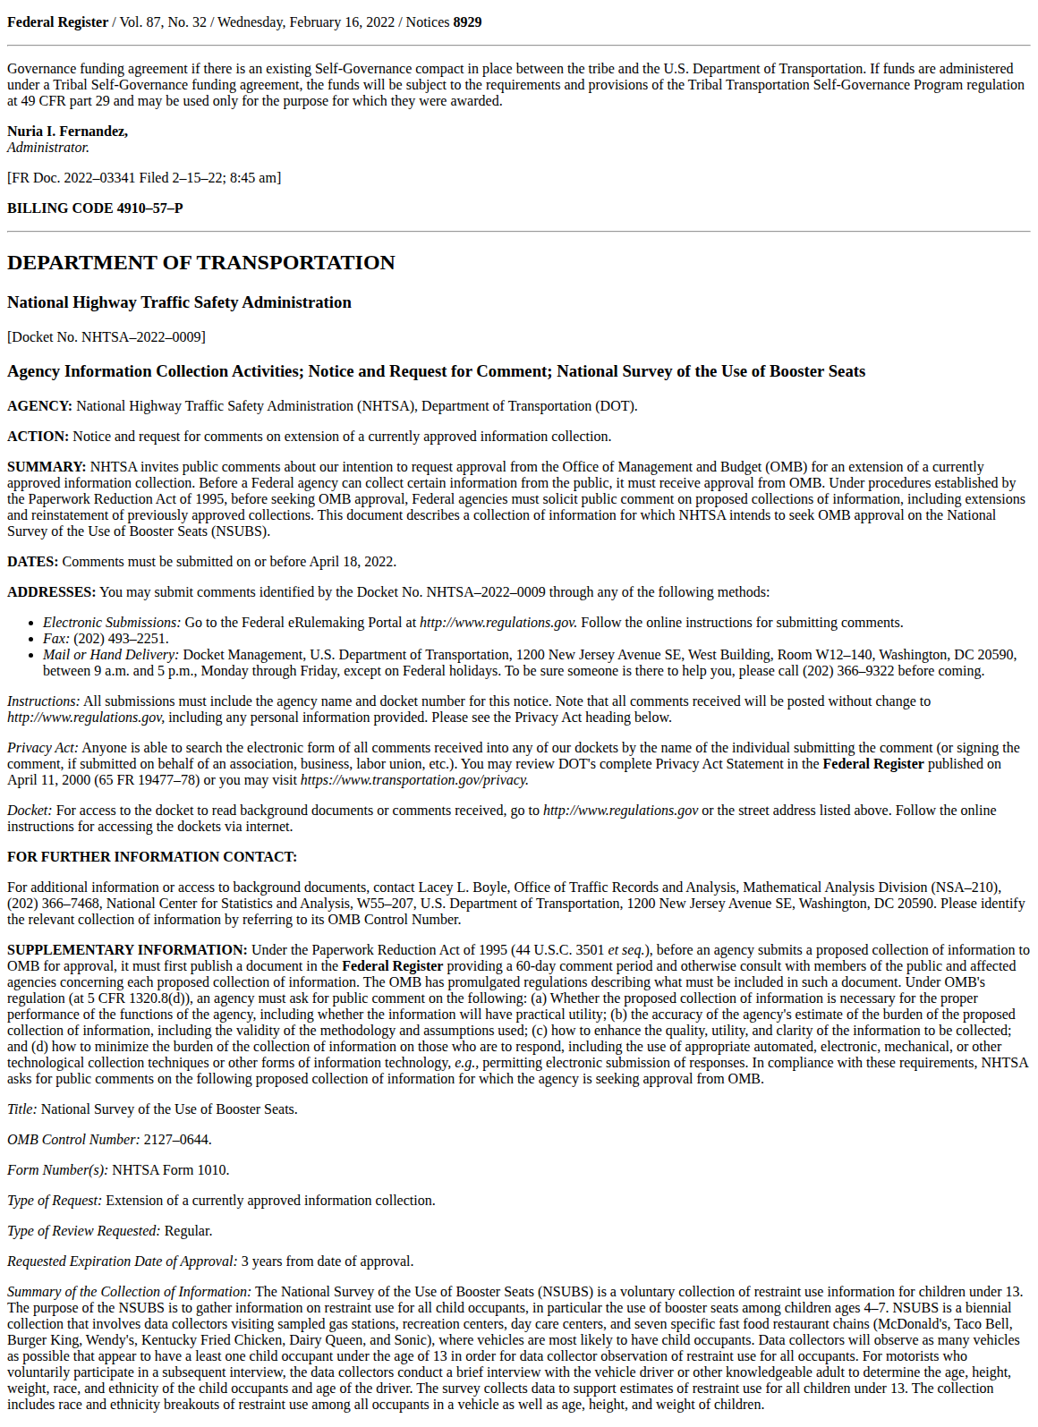Federal Register / Vol. 87, No. 32 / Wednesday, February 16, 2022 / Notices 8929
Governance funding agreement if there is an existing Self-Governance compact in place between the tribe and the U.S. Department of Transportation. If funds are administered under a Tribal Self-Governance funding agreement, the funds will be subject to the requirements and provisions of the Tribal Transportation Self-Governance Program regulation at 49 CFR part 29 and may be used only for the purpose for which they were awarded.
Nuria I. Fernandez,
Administrator.
[FR Doc. 2022–03341 Filed 2–15–22; 8:45 am]
BILLING CODE 4910–57–P
DEPARTMENT OF TRANSPORTATION
National Highway Traffic Safety Administration
[Docket No. NHTSA–2022–0009]
Agency Information Collection Activities; Notice and Request for Comment; National Survey of the Use of Booster Seats
AGENCY: National Highway Traffic Safety Administration (NHTSA), Department of Transportation (DOT).
ACTION: Notice and request for comments on extension of a currently approved information collection.
SUMMARY: NHTSA invites public comments about our intention to request approval from the Office of Management and Budget (OMB) for an extension of a currently approved information collection. Before a Federal agency can collect certain information from the public, it must receive approval from OMB. Under procedures established by the Paperwork Reduction Act of 1995, before seeking OMB approval, Federal agencies must solicit public comment on proposed collections of information, including extensions and reinstatement of previously approved collections. This document describes a collection of information for which NHTSA intends to seek OMB approval on the National Survey of the Use of Booster Seats (NSUBS).
DATES: Comments must be submitted on or before April 18, 2022.
ADDRESSES: You may submit comments identified by the Docket No. NHTSA–2022–0009 through any of the following methods:
Electronic Submissions: Go to the Federal eRulemaking Portal at http://www.regulations.gov. Follow the online instructions for submitting comments.
Fax: (202) 493–2251.
Mail or Hand Delivery: Docket Management, U.S. Department of Transportation, 1200 New Jersey Avenue SE, West Building, Room W12–140, Washington, DC 20590, between 9 a.m. and 5 p.m., Monday through Friday, except on Federal holidays. To be sure someone is there to help you, please call (202) 366–9322 before coming.
Instructions: All submissions must include the agency name and docket number for this notice. Note that all comments received will be posted without change to http://www.regulations.gov, including any personal information provided. Please see the Privacy Act heading below.
Privacy Act: Anyone is able to search the electronic form of all comments received into any of our dockets by the name of the individual submitting the comment (or signing the comment, if submitted on behalf of an association, business, labor union, etc.). You may review DOT's complete Privacy Act Statement in the Federal Register published on April 11, 2000 (65 FR 19477–78) or you may visit https://www.transportation.gov/privacy.
Docket: For access to the docket to read background documents or comments received, go to http://www.regulations.gov or the street address listed above. Follow the online instructions for accessing the dockets via internet.
FOR FURTHER INFORMATION CONTACT:
For additional information or access to background documents, contact Lacey L. Boyle, Office of Traffic Records and Analysis, Mathematical Analysis Division (NSA–210), (202) 366–7468, National Center for Statistics and Analysis, W55–207, U.S. Department of Transportation, 1200 New Jersey Avenue SE, Washington, DC 20590. Please identify the relevant collection of information by referring to its OMB Control Number.
SUPPLEMENTARY INFORMATION: Under the Paperwork Reduction Act of 1995 (44 U.S.C. 3501 et seq.), before an agency submits a proposed collection of information to OMB for approval, it must first publish a document in the Federal Register providing a 60-day comment period and otherwise consult with members of the public and affected agencies concerning each proposed collection of information. The OMB has promulgated regulations describing what must be included in such a document. Under OMB's regulation (at 5 CFR 1320.8(d)), an agency must ask for public comment on the following: (a) Whether the proposed collection of information is necessary for the proper performance of the functions of the agency, including whether the information will have practical utility; (b) the accuracy of the agency's estimate of the burden of the proposed collection of information, including the validity of the methodology and assumptions used; (c) how to enhance the quality, utility, and clarity of the information to be collected; and (d) how to minimize the burden of the collection of information on those who are to respond, including the use of appropriate automated, electronic, mechanical, or other technological collection techniques or other forms of information technology, e.g., permitting electronic submission of responses. In compliance with these requirements, NHTSA asks for public comments on the following proposed collection of information for which the agency is seeking approval from OMB.
Title: National Survey of the Use of Booster Seats.
OMB Control Number: 2127–0644.
Form Number(s): NHTSA Form 1010.
Type of Request: Extension of a currently approved information collection.
Type of Review Requested: Regular.
Requested Expiration Date of Approval: 3 years from date of approval.
Summary of the Collection of Information: The National Survey of the Use of Booster Seats (NSUBS) is a voluntary collection of restraint use information for children under 13. The purpose of the NSUBS is to gather information on restraint use for all child occupants, in particular the use of booster seats among children ages 4–7. NSUBS is a biennial collection that involves data collectors visiting sampled gas stations, recreation centers, day care centers, and seven specific fast food restaurant chains (McDonald's, Taco Bell, Burger King, Wendy's, Kentucky Fried Chicken, Dairy Queen, and Sonic), where vehicles are most likely to have child occupants. Data collectors will observe as many vehicles as possible that appear to have a least one child occupant under the age of 13 in order for data collector observation of restraint use for all occupants. For motorists who voluntarily participate in a subsequent interview, the data collectors conduct a brief interview with the vehicle driver or other knowledgeable adult to determine the age, height, weight, race, and ethnicity of the child occupants and age of the driver. The survey collects data to support estimates of restraint use for all children under 13. The collection includes race and ethnicity breakouts of restraint use among all occupants in a vehicle as well as age, height, and weight of children.